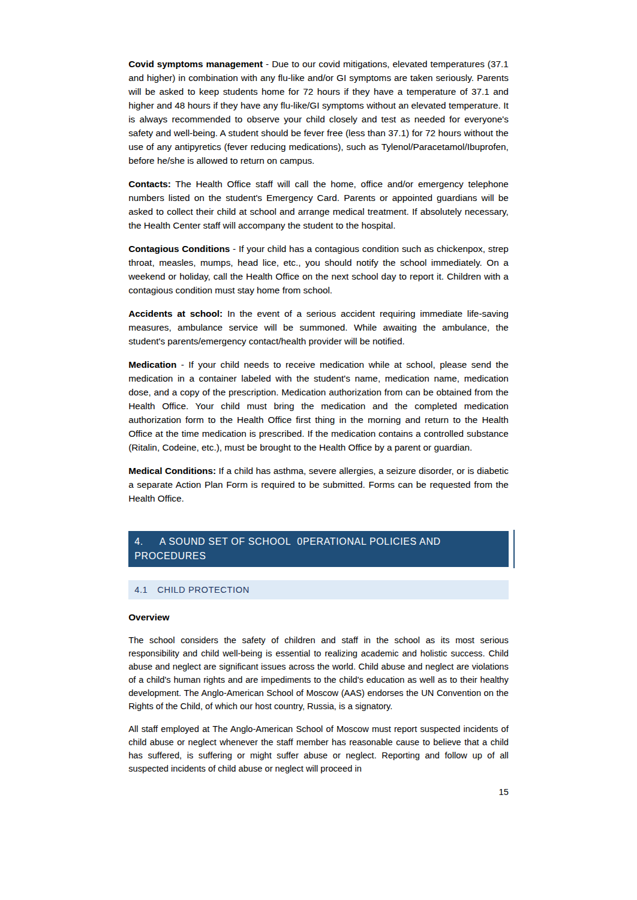Covid symptoms management - Due to our covid mitigations, elevated temperatures (37.1 and higher) in combination with any flu-like and/or GI symptoms are taken seriously. Parents will be asked to keep students home for 72 hours if they have a temperature of 37.1 and higher and 48 hours if they have any flu-like/GI symptoms without an elevated temperature. It is always recommended to observe your child closely and test as needed for everyone's safety and well-being. A student should be fever free (less than 37.1) for 72 hours without the use of any antipyretics (fever reducing medications), such as Tylenol/Paracetamol/Ibuprofen, before he/she is allowed to return on campus.
Contacts: The Health Office staff will call the home, office and/or emergency telephone numbers listed on the student's Emergency Card. Parents or appointed guardians will be asked to collect their child at school and arrange medical treatment. If absolutely necessary, the Health Center staff will accompany the student to the hospital.
Contagious Conditions - If your child has a contagious condition such as chickenpox, strep throat, measles, mumps, head lice, etc., you should notify the school immediately. On a weekend or holiday, call the Health Office on the next school day to report it. Children with a contagious condition must stay home from school.
Accidents at school: In the event of a serious accident requiring immediate life-saving measures, ambulance service will be summoned. While awaiting the ambulance, the student's parents/emergency contact/health provider will be notified.
Medication - If your child needs to receive medication while at school, please send the medication in a container labeled with the student's name, medication name, medication dose, and a copy of the prescription. Medication authorization from can be obtained from the Health Office. Your child must bring the medication and the completed medication authorization form to the Health Office first thing in the morning and return to the Health Office at the time medication is prescribed. If the medication contains a controlled substance (Ritalin, Codeine, etc.), must be brought to the Health Office by a parent or guardian.
Medical Conditions: If a child has asthma, severe allergies, a seizure disorder, or is diabetic a separate Action Plan Form is required to be submitted. Forms can be requested from the Health Office.
4. A SOUND SET OF SCHOOL 0PERATIONAL POLICIES AND PROCEDURES
4.1 CHILD PROTECTION
Overview
The school considers the safety of children and staff in the school as its most serious responsibility and child well-being is essential to realizing academic and holistic success. Child abuse and neglect are significant issues across the world. Child abuse and neglect are violations of a child's human rights and are impediments to the child's education as well as to their healthy development. The Anglo-American School of Moscow (AAS) endorses the UN Convention on the Rights of the Child, of which our host country, Russia, is a signatory.
All staff employed at The Anglo-American School of Moscow must report suspected incidents of child abuse or neglect whenever the staff member has reasonable cause to believe that a child has suffered, is suffering or might suffer abuse or neglect. Reporting and follow up of all suspected incidents of child abuse or neglect will proceed in
15